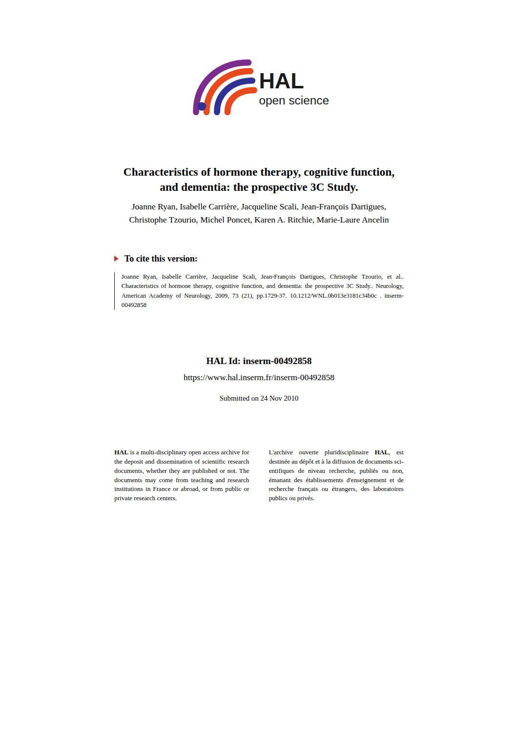HAL open science
Characteristics of hormone therapy, cognitive function,
and dementia: the prospective 3C Study.
Joanne Ryan, Isabelle Carrière, Jacqueline Scali, Jean-François Dartigues,
Christophe Tzourio, Michel Poncet, Karen A. Ritchie, Marie-Laure Ancelin
To cite this version:
Joanne Ryan, Isabelle Carrière, Jacqueline Scali, Jean-François Dartigues, Christophe Tzourio, et al.. Characteristics of hormone therapy, cognitive function, and dementia: the prospective 3C Study.. Neurology, American Academy of Neurology, 2009, 73 (21), pp.1729-37. 10.1212/WNL.0b013e3181c34b0c . inserm-00492858
HAL Id: inserm-00492858
https://www.hal.inserm.fr/inserm-00492858
Submitted on 24 Nov 2010
HAL is a multi-disciplinary open access archive for the deposit and dissemination of scientific research documents, whether they are published or not. The documents may come from teaching and research institutions in France or abroad, or from public or private research centers.
L'archive ouverte pluridisciplinaire HAL, est destinée au dépôt et à la diffusion de documents scientifiques de niveau recherche, publiés ou non, émanant des établissements d'enseignement et de recherche français ou étrangers, des laboratoires publics ou privés.